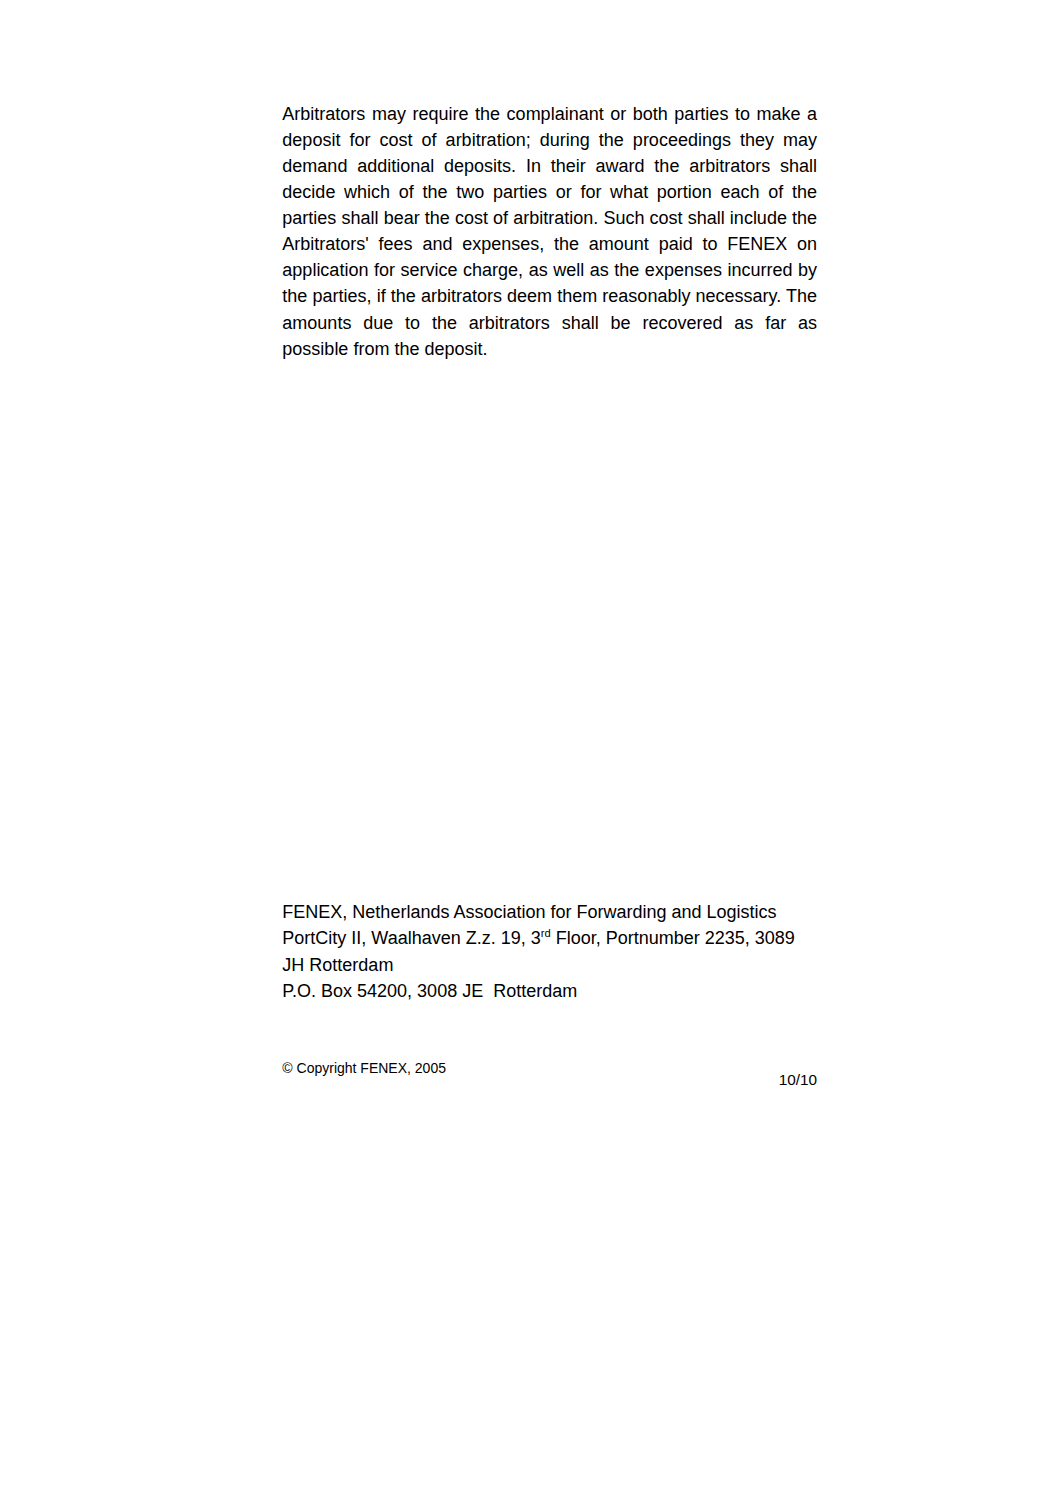Arbitrators may require the complainant or both parties to make a deposit for cost of arbitration; during the proceedings they may demand additional deposits. In their award the arbitrators shall decide which of the two parties or for what portion each of the parties shall bear the cost of arbitration. Such cost shall include the Arbitrators' fees and expenses, the amount paid to FENEX on application for service charge, as well as the expenses incurred by the parties, if the arbitrators deem them reasonably necessary. The amounts due to the arbitrators shall be recovered as far as possible from the deposit.
FENEX, Netherlands Association for Forwarding and Logistics
PortCity II, Waalhaven Z.z. 19, 3rd Floor, Portnumber 2235, 3089 JH Rotterdam
P.O. Box 54200, 3008 JE Rotterdam
© Copyright FENEX, 2005 10/10